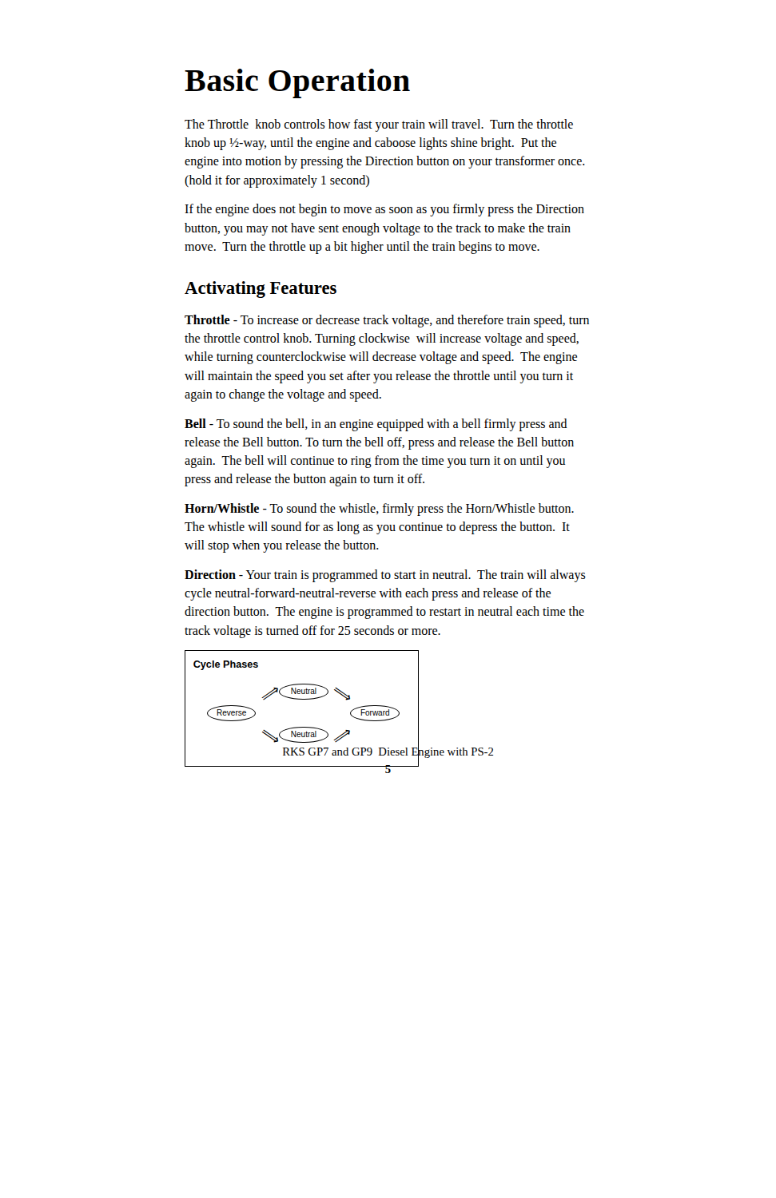Basic Operation
The Throttle knob controls how fast your train will travel. Turn the throttle knob up ½-way, until the engine and caboose lights shine bright. Put the engine into motion by pressing the Direction button on your transformer once. (hold it for approximately 1 second)
If the engine does not begin to move as soon as you firmly press the Direction button, you may not have sent enough voltage to the track to make the train move. Turn the throttle up a bit higher until the train begins to move.
Activating Features
Throttle - To increase or decrease track voltage, and therefore train speed, turn the throttle control knob. Turning clockwise will increase voltage and speed, while turning counterclockwise will decrease voltage and speed. The engine will maintain the speed you set after you release the throttle until you turn it again to change the voltage and speed.
Bell - To sound the bell, in an engine equipped with a bell firmly press and release the Bell button. To turn the bell off, press and release the Bell button again. The bell will continue to ring from the time you turn it on until you press and release the button again to turn it off.
Horn/Whistle - To sound the whistle, firmly press the Horn/Whistle button. The whistle will sound for as long as you continue to depress the button. It will stop when you release the button.
Direction - Your train is programmed to start in neutral. The train will always cycle neutral-forward-neutral-reverse with each press and release of the direction button. The engine is programmed to restart in neutral each time the track voltage is turned off for 25 seconds or more.
Cycle Phases
Neutral
Neutral
Reverse
Forward
⟹
⟹
⟹
⟹
RKS GP7 and GP9 Diesel Engine with PS-2
5